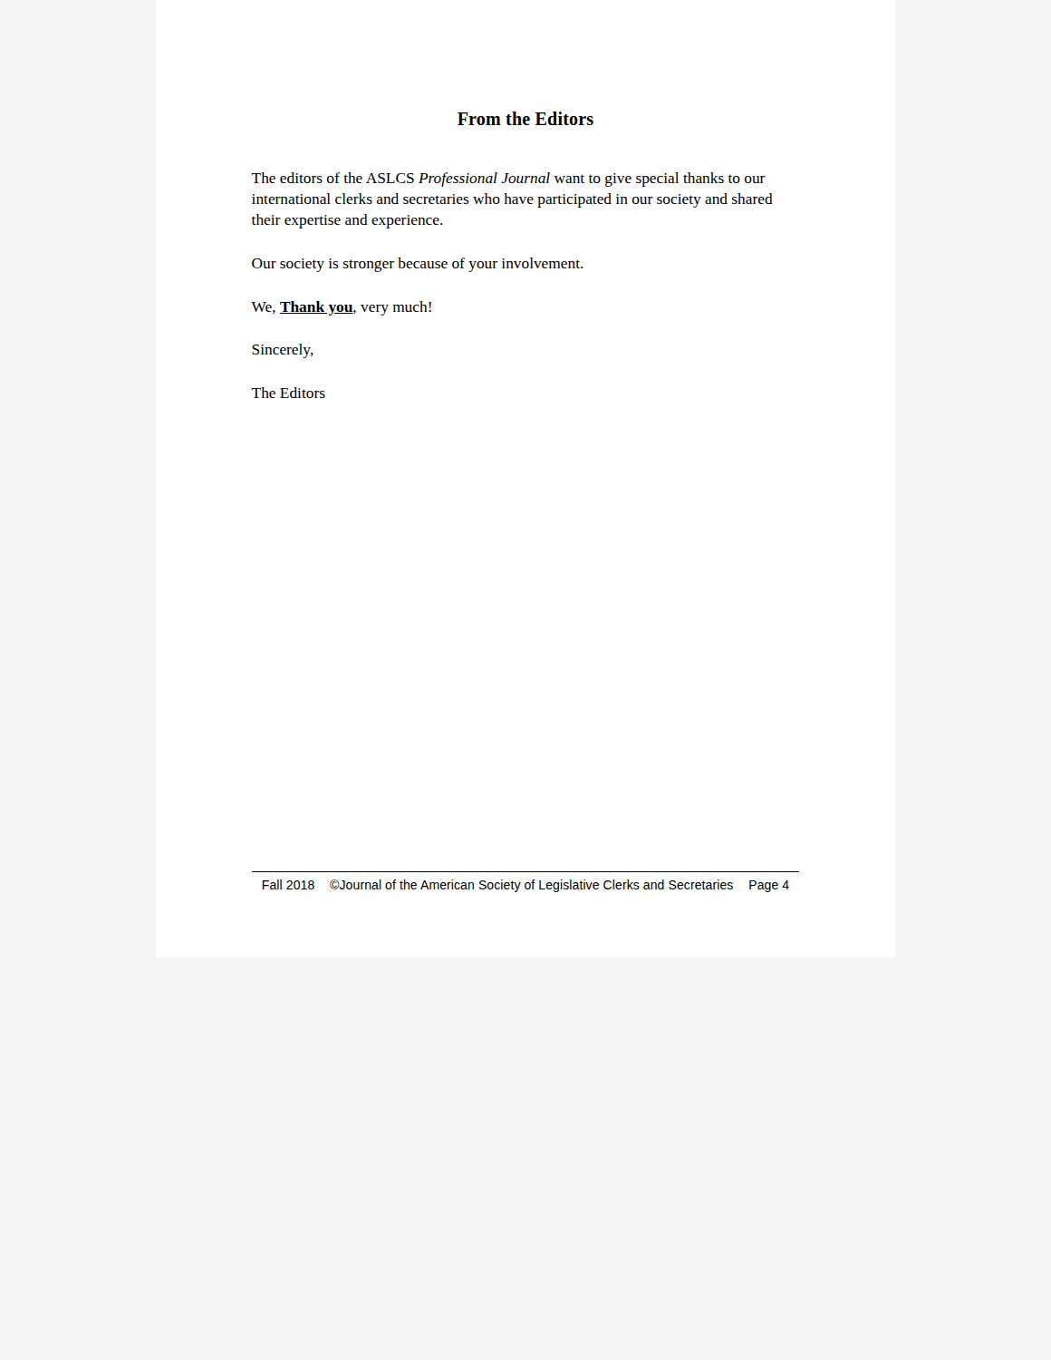From the Editors
The editors of the ASLCS Professional Journal want to give special thanks to our international clerks and secretaries who have participated in our society and shared their expertise and experience.
Our society is stronger because of your involvement.
We, Thank you, very much!
Sincerely,
The Editors
Fall 2018 ©Journal of the American Society of Legislative Clerks and Secretaries Page 4